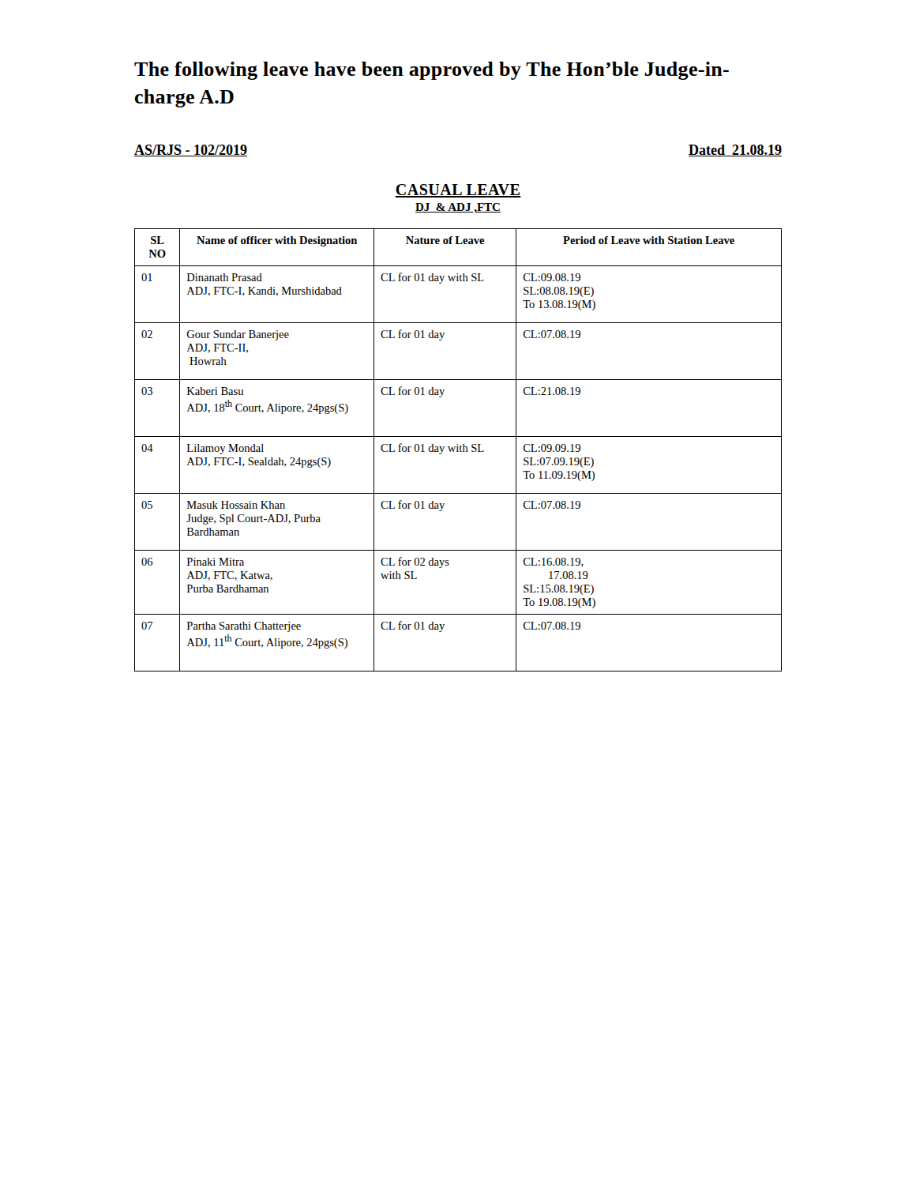The following leave have been approved by The Hon’ble Judge-in-charge A.D
AS/RJS - 102/2019 Dated 21.08.19
CASUAL LEAVE
DJ & ADJ ,FTC
| SL NO | Name of officer with Designation | Nature of Leave | Period of Leave with Station Leave |
| --- | --- | --- | --- |
| 01 | Dinanath Prasad ADJ, FTC-I, Kandi, Murshidabad | CL for 01 day with SL | CL:09.08.19 SL:08.08.19(E) To 13.08.19(M) |
| 02 | Gour Sundar Banerjee ADJ, FTC-II, Howrah | CL for 01 day | CL:07.08.19 |
| 03 | Kaberi Basu ADJ, 18 th Court, Alipore, 24pgs(S) | CL for 01 day | CL:21.08.19 |
| 04 | Lilamoy Mondal ADJ, FTC-I, Sealdah, 24pgs(S) | CL for 01 day with SL | CL:09.09.19 SL:07.09.19(E) To 11.09.19(M) |
| 05 | Masuk Hossain Khan Judge, Spl Court-ADJ, Purba Bardhaman | CL for 01 day | CL:07.08.19 |
| 06 | Pinaki Mitra ADJ, FTC, Katwa, Purba Bardhaman | CL for 02 days with SL | CL:16.08.19, 17.08.19 SL:15.08.19(E) To 19.08.19(M) |
| 07 | Partha Sarathi Chatterjee ADJ, 11 th Court, Alipore, 24pgs(S) | CL for 01 day | CL:07.08.19 |